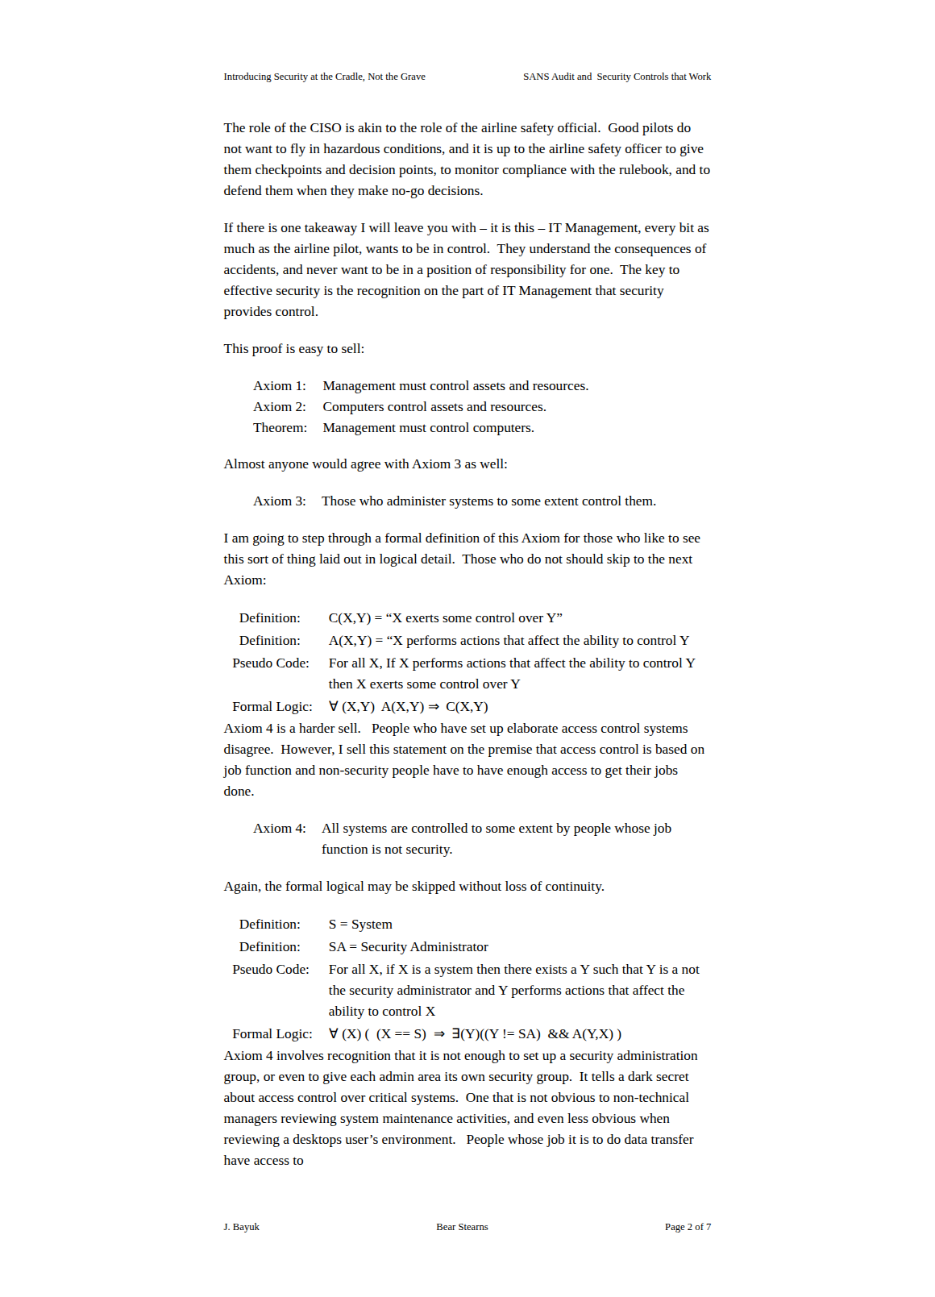Introducing Security at the Cradle, Not the Grave SANS Audit and Security Controls that Work
The role of the CISO is akin to the role of the airline safety official. Good pilots do not want to fly in hazardous conditions, and it is up to the airline safety officer to give them checkpoints and decision points, to monitor compliance with the rulebook, and to defend them when they make no-go decisions.
If there is one takeaway I will leave you with – it is this – IT Management, every bit as much as the airline pilot, wants to be in control. They understand the consequences of accidents, and never want to be in a position of responsibility for one. The key to effective security is the recognition on the part of IT Management that security provides control.
This proof is easy to sell:
| Axiom 1: | Management must control assets and resources. |
| Axiom 2: | Computers control assets and resources. |
| Theorem: | Management must control computers. |
Almost anyone would agree with Axiom 3 as well:
| Axiom 3: | Those who administer systems to some extent control them. |
I am going to step through a formal definition of this Axiom for those who like to see this sort of thing laid out in logical detail. Those who do not should skip to the next Axiom:
| Definition: | C(X,Y) = “X exerts some control over Y” |
| Definition: | A(X,Y) = “X performs actions that affect the ability to control Y |
| Pseudo Code: | For all X, If X performs actions that affect the ability to control Y then X exerts some control over Y |
| Formal Logic: | ∀ (X,Y) A(X,Y) ⇒ C(X,Y) |
Axiom 4 is a harder sell. People who have set up elaborate access control systems disagree. However, I sell this statement on the premise that access control is based on job function and non-security people have to have enough access to get their jobs done.
| Axiom 4: | All systems are controlled to some extent by people whose job function is not security. |
Again, the formal logical may be skipped without loss of continuity.
| Definition: | S = System |
| Definition: | SA = Security Administrator |
| Pseudo Code: | For all X, if X is a system then there exists a Y such that Y is a not the security administrator and Y performs actions that affect the ability to control X |
| Formal Logic: | ∀ (X) ( (X == S) ⇒ ∃ (Y)((Y != SA) && A(Y,X) ) |
Axiom 4 involves recognition that it is not enough to set up a security administration group, or even to give each admin area its own security group. It tells a dark secret about access control over critical systems. One that is not obvious to non-technical managers reviewing system maintenance activities, and even less obvious when reviewing a desktops user’s environment. People whose job it is to do data transfer have access to
J. Bayuk Bear Stearns Page 2 of 7